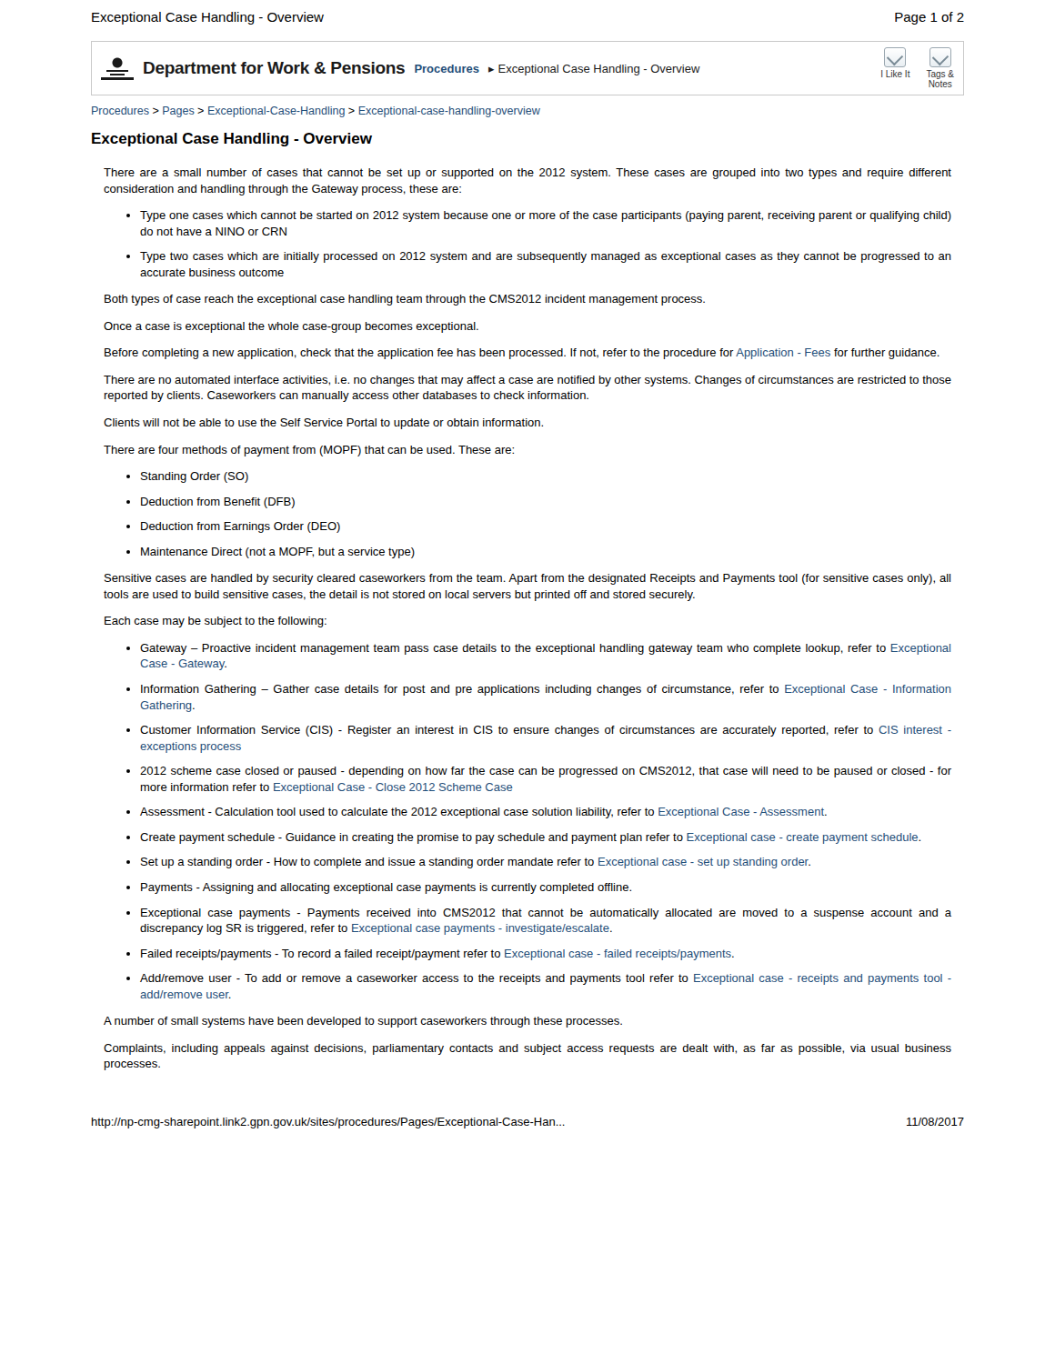Exceptional Case Handling - Overview
Page 1 of 2
Department for Work & Pensions Procedures ▸ Exceptional Case Handling - Overview
I Like It
Tags &
Notes
Procedures > Pages > Exceptional-Case-Handling > Exceptional-case-handling-overview
Exceptional Case Handling - Overview
There are a small number of cases that cannot be set up or supported on the 2012 system. These cases are grouped into two types and require different consideration and handling through the Gateway process, these are:
Type one cases which cannot be started on 2012 system because one or more of the case participants (paying parent, receiving parent or qualifying child) do not have a NINO or CRN
Type two cases which are initially processed on 2012 system and are subsequently managed as exceptional cases as they cannot be progressed to an accurate business outcome
Both types of case reach the exceptional case handling team through the CMS2012 incident management process.
Once a case is exceptional the whole case-group becomes exceptional.
Before completing a new application, check that the application fee has been processed. If not, refer to the procedure for Application - Fees for further guidance.
There are no automated interface activities, i.e. no changes that may affect a case are notified by other systems. Changes of circumstances are restricted to those reported by clients. Caseworkers can manually access other databases to check information.
Clients will not be able to use the Self Service Portal to update or obtain information.
There are four methods of payment from (MOPF) that can be used. These are:
Standing Order (SO)
Deduction from Benefit (DFB)
Deduction from Earnings Order (DEO)
Maintenance Direct (not a MOPF, but a service type)
Sensitive cases are handled by security cleared caseworkers from the team. Apart from the designated Receipts and Payments tool (for sensitive cases only), all tools are used to build sensitive cases, the detail is not stored on local servers but printed off and stored securely.
Each case may be subject to the following:
Gateway – Proactive incident management team pass case details to the exceptional handling gateway team who complete lookup, refer to Exceptional Case - Gateway.
Information Gathering – Gather case details for post and pre applications including changes of circumstance, refer to Exceptional Case - Information Gathering.
Customer Information Service (CIS) - Register an interest in CIS to ensure changes of circumstances are accurately reported, refer to CIS interest - exceptions process
2012 scheme case closed or paused - depending on how far the case can be progressed on CMS2012, that case will need to be paused or closed - for more information refer to Exceptional Case - Close 2012 Scheme Case
Assessment - Calculation tool used to calculate the 2012 exceptional case solution liability, refer to Exceptional Case - Assessment.
Create payment schedule - Guidance in creating the promise to pay schedule and payment plan refer to Exceptional case - create payment schedule.
Set up a standing order - How to complete and issue a standing order mandate refer to Exceptional case - set up standing order.
Payments - Assigning and allocating exceptional case payments is currently completed offline.
Exceptional case payments - Payments received into CMS2012 that cannot be automatically allocated are moved to a suspense account and a discrepancy log SR is triggered, refer to Exceptional case payments - investigate/escalate.
Failed receipts/payments - To record a failed receipt/payment refer to Exceptional case - failed receipts/payments.
Add/remove user - To add or remove a caseworker access to the receipts and payments tool refer to Exceptional case - receipts and payments tool - add/remove user.
A number of small systems have been developed to support caseworkers through these processes.
Complaints, including appeals against decisions, parliamentary contacts and subject access requests are dealt with, as far as possible, via usual business processes.
http://np-cmg-sharepoint.link2.gpn.gov.uk/sites/procedures/Pages/Exceptional-Case-Han...
11/08/2017